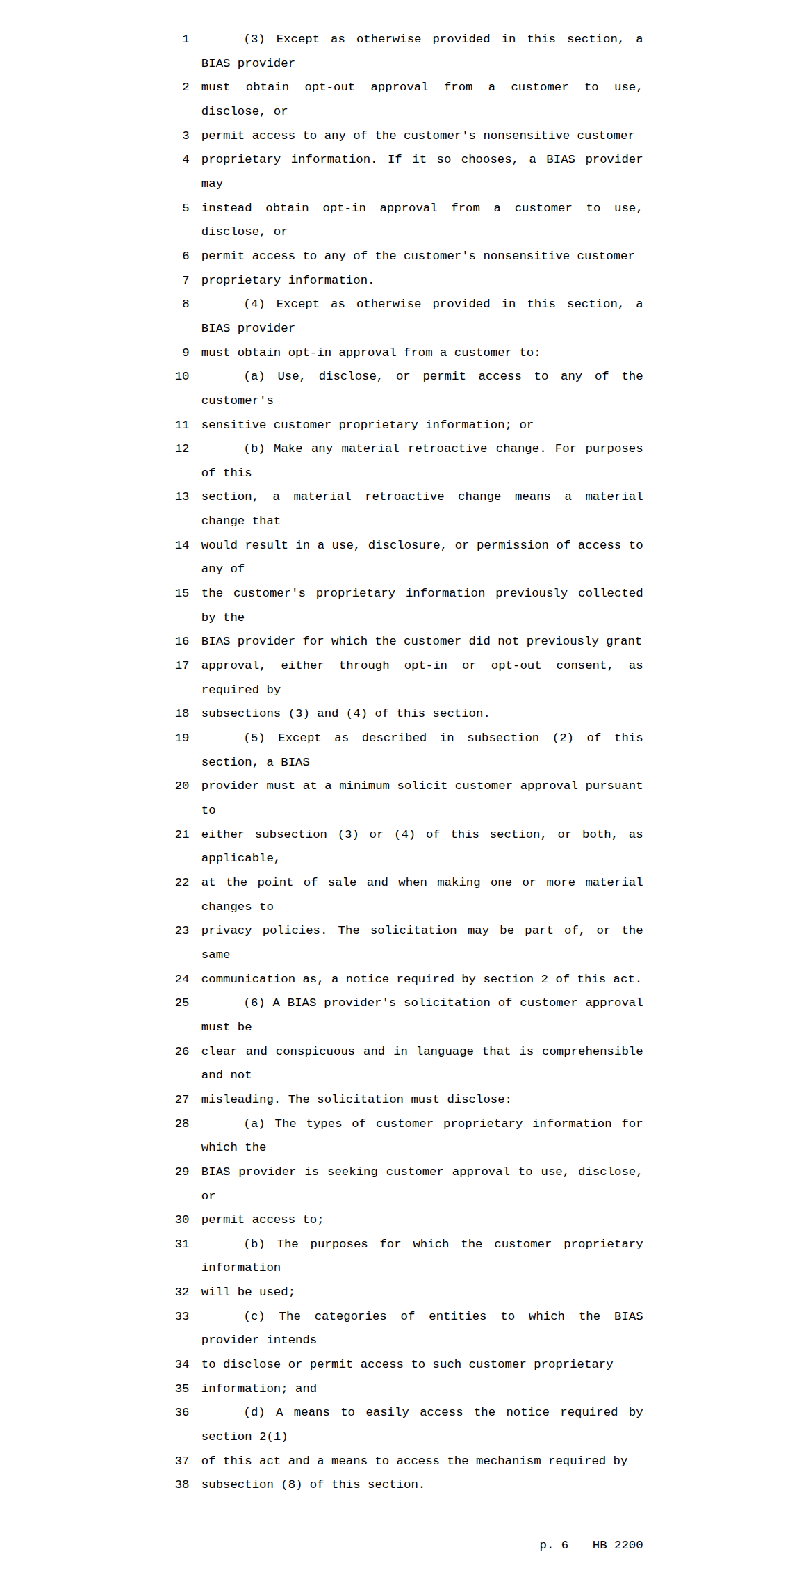(3) Except as otherwise provided in this section, a BIAS provider
must obtain opt-out approval from a customer to use, disclose, or
permit access to any of the customer's nonsensitive customer
proprietary information. If it so chooses, a BIAS provider may
instead obtain opt-in approval from a customer to use, disclose, or
permit access to any of the customer's nonsensitive customer
proprietary information.
(4) Except as otherwise provided in this section, a BIAS provider
must obtain opt-in approval from a customer to:
(a) Use, disclose, or permit access to any of the customer's
sensitive customer proprietary information; or
(b) Make any material retroactive change. For purposes of this
section, a material retroactive change means a material change that
would result in a use, disclosure, or permission of access to any of
the customer's proprietary information previously collected by the
BIAS provider for which the customer did not previously grant
approval, either through opt-in or opt-out consent, as required by
subsections (3) and (4) of this section.
(5) Except as described in subsection (2) of this section, a BIAS
provider must at a minimum solicit customer approval pursuant to
either subsection (3) or (4) of this section, or both, as applicable,
at the point of sale and when making one or more material changes to
privacy policies. The solicitation may be part of, or the same
communication as, a notice required by section 2 of this act.
(6) A BIAS provider's solicitation of customer approval must be
clear and conspicuous and in language that is comprehensible and not
misleading. The solicitation must disclose:
(a) The types of customer proprietary information for which the
BIAS provider is seeking customer approval to use, disclose, or
permit access to;
(b) The purposes for which the customer proprietary information
will be used;
(c) The categories of entities to which the BIAS provider intends
to disclose or permit access to such customer proprietary
information; and
(d) A means to easily access the notice required by section 2(1)
of this act and a means to access the mechanism required by
subsection (8) of this section.
p. 6 HB 2200